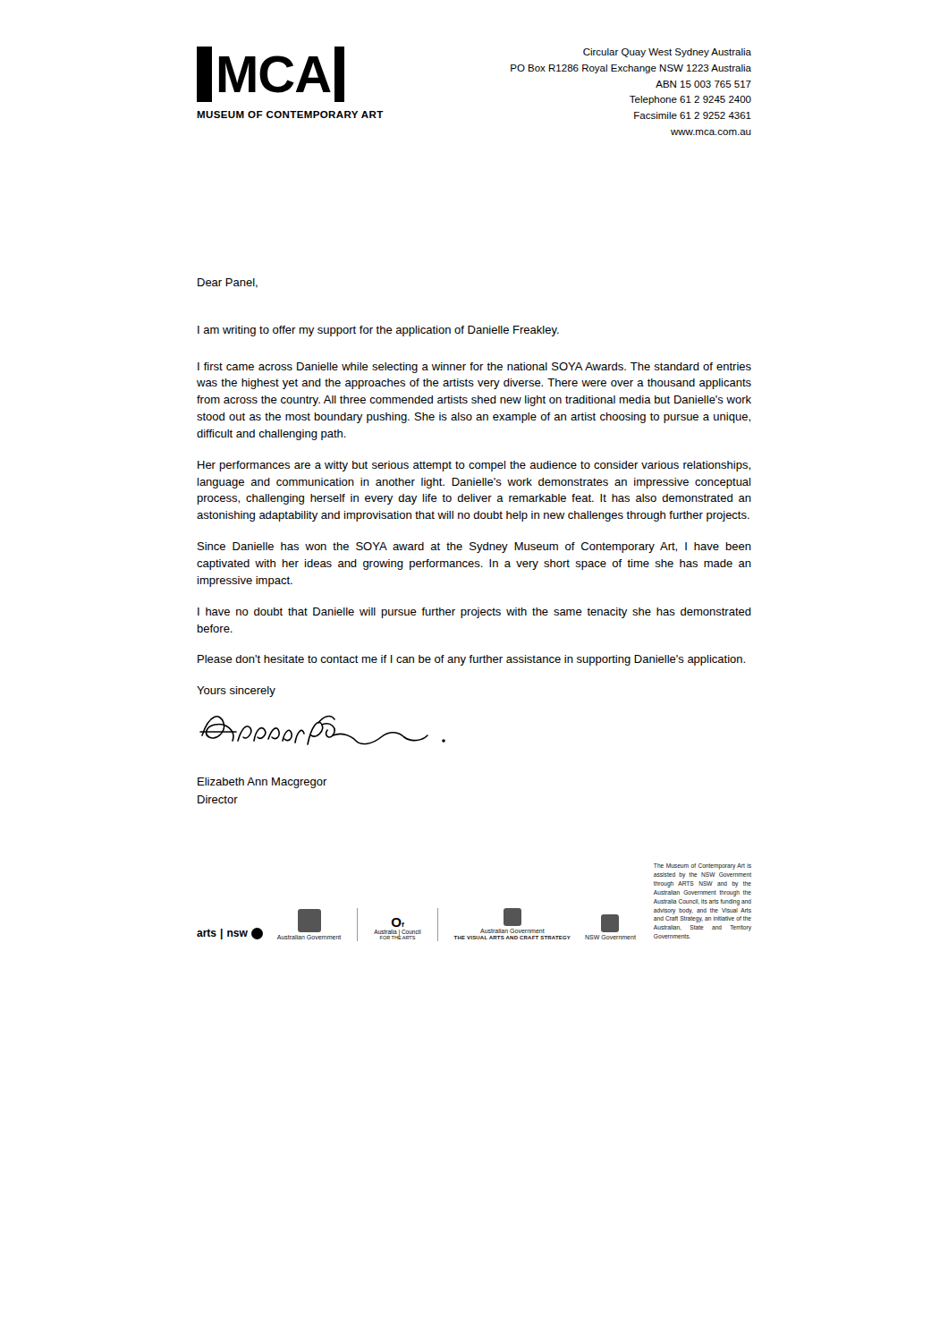MCA
MUSEUM OF CONTEMPORARY ART
Circular Quay West Sydney Australia
PO Box R1286 Royal Exchange NSW 1223 Australia
ABN 15 003 765 517
Telephone 61 2 9245 2400
Facsimile 61 2 9252 4361
www.mca.com.au
Dear Panel,
I am writing to offer my support for the application of Danielle Freakley.
I first came across Danielle while selecting a winner for the national SOYA Awards. The standard of entries was the highest yet and the approaches of the artists very diverse. There were over a thousand applicants from across the country. All three commended artists shed new light on traditional media but Danielle's work stood out as the most boundary pushing. She is also an example of an artist choosing to pursue a unique, difficult and challenging path.
Her performances are a witty but serious attempt to compel the audience to consider various relationships, language and communication in another light. Danielle's work demonstrates an impressive conceptual process, challenging herself in every day life to deliver a remarkable feat. It has also demonstrated an astonishing adaptability and improvisation that will no doubt help in new challenges through further projects.
Since Danielle has won the SOYA award at the Sydney Museum of Contemporary Art, I have been captivated with her ideas and growing performances. In a very short space of time she has made an impressive impact.
I have no doubt that Danielle will pursue further projects with the same tenacity she has demonstrated before.
Please don't hesitate to contact me if I can be of any further assistance in supporting Danielle's application.
Yours sincerely
Elizabeth Ann Macgregor
Director
arts|nsw
Australian Government
Of
Australia | Council
FOR THE ARTS
Australian Government
THE VISUAL ARTS AND CRAFT STRATEGY
NSW Government
The Museum of Contemporary Art is assisted by the NSW Government through ARTS NSW and by the Australian Government through the Australia Council, its arts funding and advisory body, and the Visual Arts and Craft Strategy, an initiative of the Australian, State and Territory Governments.